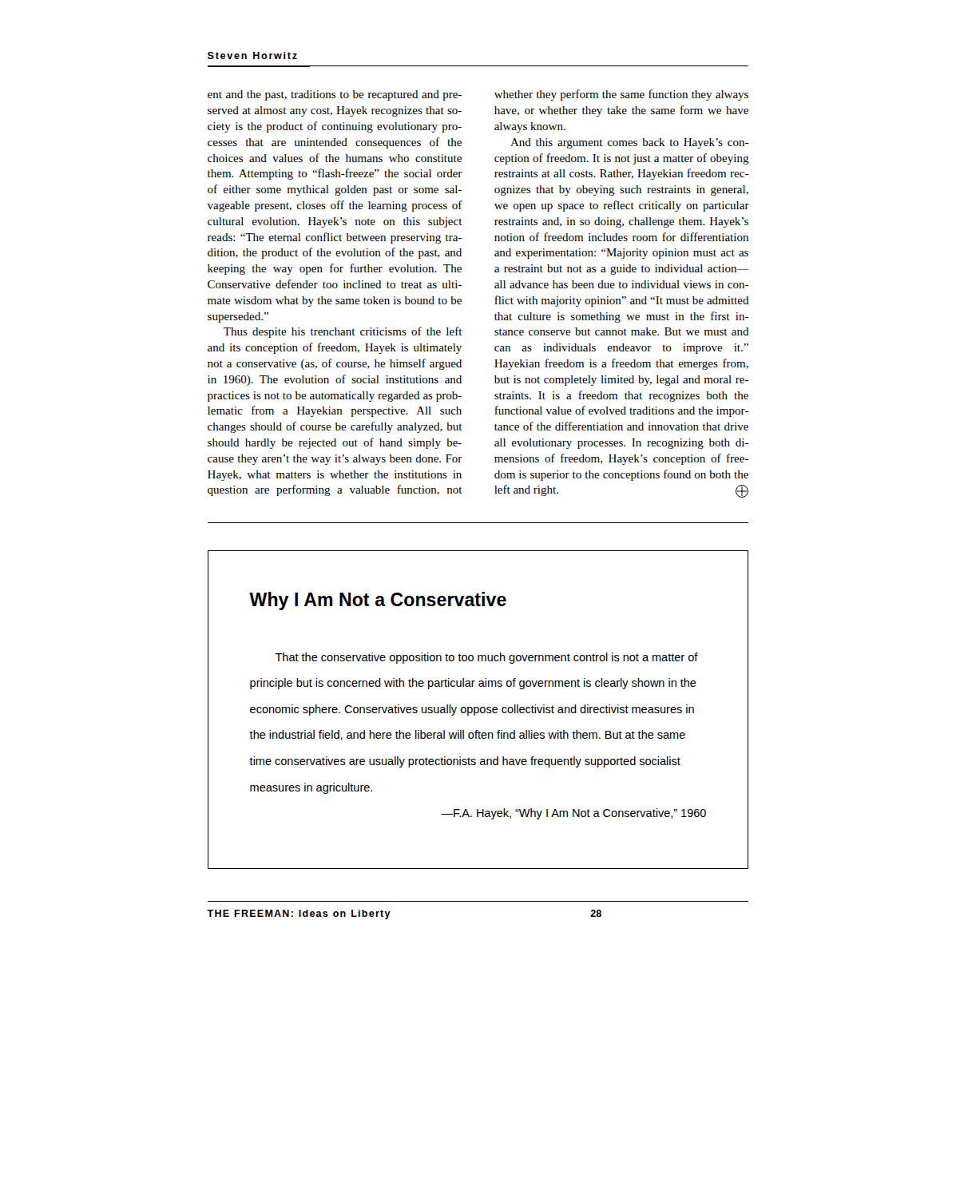Steven Horwitz
ent and the past, traditions to be recaptured and preserved at almost any cost, Hayek recognizes that society is the product of continuing evolutionary processes that are unintended consequences of the choices and values of the humans who constitute them. Attempting to “flash-freeze” the social order of either some mythical golden past or some salvageable present, closes off the learning process of cultural evolution. Hayek’s note on this subject reads: “The eternal conflict between preserving tradition, the product of the evolution of the past, and keeping the way open for further evolution. The Conservative defender too inclined to treat as ultimate wisdom what by the same token is bound to be superseded.”
Thus despite his trenchant criticisms of the left and its conception of freedom, Hayek is ultimately not a conservative (as, of course, he himself argued in 1960). The evolution of social institutions and practices is not to be automatically regarded as problematic from a Hayekian perspective. All such changes should of course be carefully analyzed, but should hardly be rejected out of hand simply because they aren’t the way it’s always been done. For Hayek, what matters is whether the institutions in question are performing a valuable function, not whether they perform the same function they always have, or whether they take the same form we have always known.
And this argument comes back to Hayek’s conception of freedom. It is not just a matter of obeying restraints at all costs. Rather, Hayekian freedom recognizes that by obeying such restraints in general, we open up space to reflect critically on particular restraints and, in so doing, challenge them. Hayek’s notion of freedom includes room for differentiation and experimentation: “Majority opinion must act as a restraint but not as a guide to individual action—all advance has been due to individual views in conflict with majority opinion” and “It must be admitted that culture is something we must in the first instance conserve but cannot make. But we must and can as individuals endeavor to improve it.” Hayekian freedom is a freedom that emerges from, but is not completely limited by, legal and moral restraints. It is a freedom that recognizes both the functional value of evolved traditions and the importance of the differentiation and innovation that drive all evolutionary processes. In recognizing both dimensions of freedom, Hayek’s conception of freedom is superior to the conceptions found on both the left and right.
Why I Am Not a Conservative
That the conservative opposition to too much government control is not a matter of principle but is concerned with the particular aims of government is clearly shown in the economic sphere. Conservatives usually oppose collectivist and directivist measures in the industrial field, and here the liberal will often find allies with them. But at the same time conservatives are usually protectionists and have frequently supported socialist measures in agriculture.
—F.A. Hayek, “Why I Am Not a Conservative,” 1960
THE FREEMAN: Ideas on Liberty 28